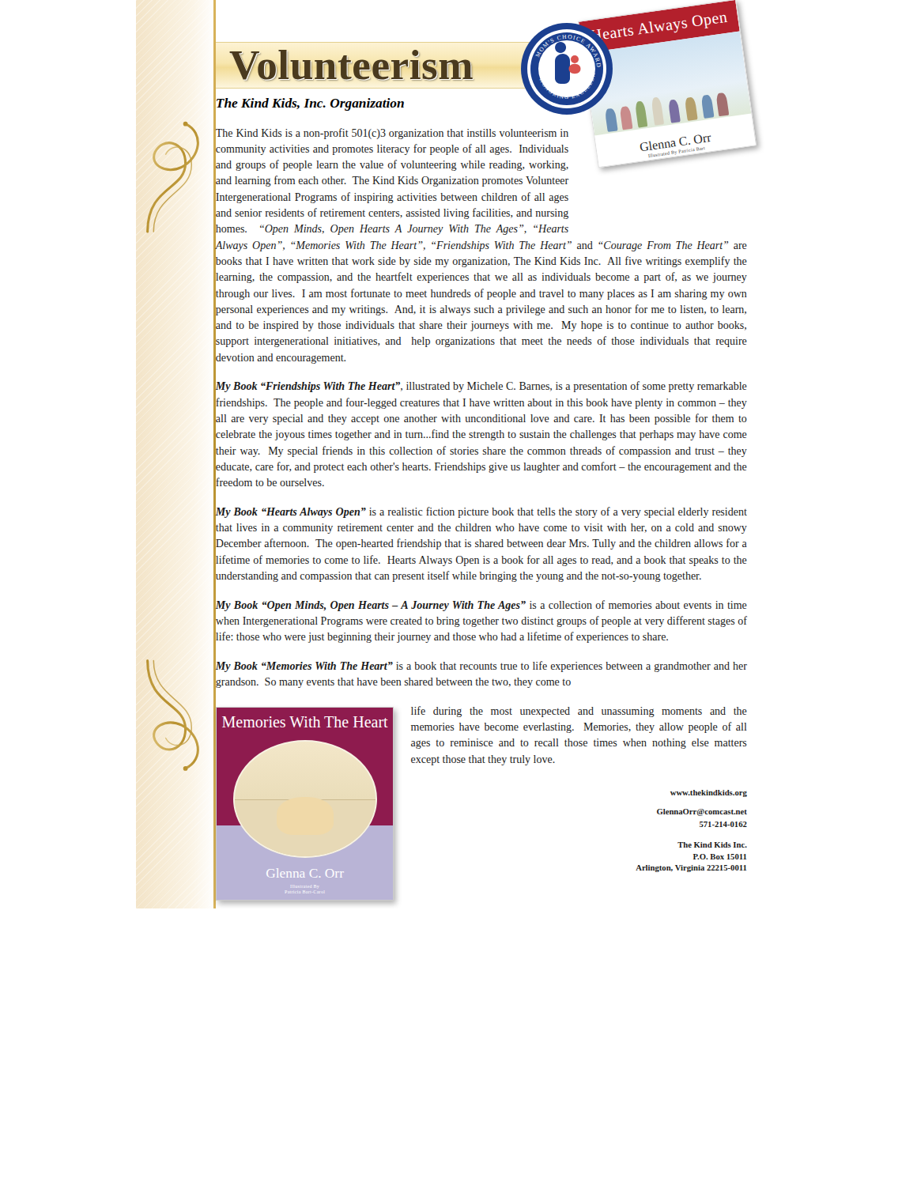Volunteerism
MOM'S CHOICE AWARDS HONORING EXCELLENCE
Hearts Always Open
Glenna C. Orr
Illustrated By Patricia Bart
The Kind Kids, Inc. Organization
The Kind Kids is a non-profit 501(c)3 organization that instills volunteerism in community activities and promotes literacy for people of all ages. Individuals and groups of people learn the value of volunteering while reading, working, and learning from each other. The Kind Kids Organization promotes Volunteer Intergenerational Programs of inspiring activities between children of all ages and senior residents of retirement centers, assisted living facilities, and nursing homes. “Open Minds, Open Hearts A Journey With The Ages”, “Hearts Always Open”, “Memories With The Heart”, “Friendships With The Heart” and “Courage From The Heart” are books that I have written that work side by side my organization, The Kind Kids Inc. All five writings exemplify the learning, the compassion, and the heartfelt experiences that we all as individuals become a part of, as we journey through our lives. I am most fortunate to meet hundreds of people and travel to many places as I am sharing my own personal experiences and my writings. And, it is always such a privilege and such an honor for me to listen, to learn, and to be inspired by those individuals that share their journeys with me. My hope is to continue to author books, support intergenerational initiatives, and help organizations that meet the needs of those individuals that require devotion and encouragement.
My Book “Friendships With The Heart”, illustrated by Michele C. Barnes, is a presentation of some pretty remarkable friendships. The people and four-legged creatures that I have written about in this book have plenty in common – they all are very special and they accept one another with unconditional love and care. It has been possible for them to celebrate the joyous times together and in turn...find the strength to sustain the challenges that perhaps may have come their way. My special friends in this collection of stories share the common threads of compassion and trust – they educate, care for, and protect each other's hearts. Friendships give us laughter and comfort – the encouragement and the freedom to be ourselves.
My Book “Hearts Always Open” is a realistic fiction picture book that tells the story of a very special elderly resident that lives in a community retirement center and the children who have come to visit with her, on a cold and snowy December afternoon. The open-hearted friendship that is shared between dear Mrs. Tully and the children allows for a lifetime of memories to come to life. Hearts Always Open is a book for all ages to read, and a book that speaks to the understanding and compassion that can present itself while bringing the young and the not-so-young together.
My Book “Open Minds, Open Hearts – A Journey With The Ages” is a collection of memories about events in time when Intergenerational Programs were created to bring together two distinct groups of people at very different stages of life: those who were just beginning their journey and those who had a lifetime of experiences to share.
My Book “Memories With The Heart” is a book that recounts true to life experiences between a grandmother and her grandson. So many events that have been shared between the two, they come to
Memories With The Heart
Glenna C. Orr
Illustrated By
Patricia Bart-Carol
life during the most unexpected and unassuming moments and the memories have become everlasting. Memories, they allow people of all ages to reminisce and to recall those times when nothing else matters except those that they truly love.
www.thekindkids.org
GlennaOrr@comcast.net
571-214-0162
The Kind Kids Inc.
P.O. Box 15011
Arlington, Virginia 22215-0011